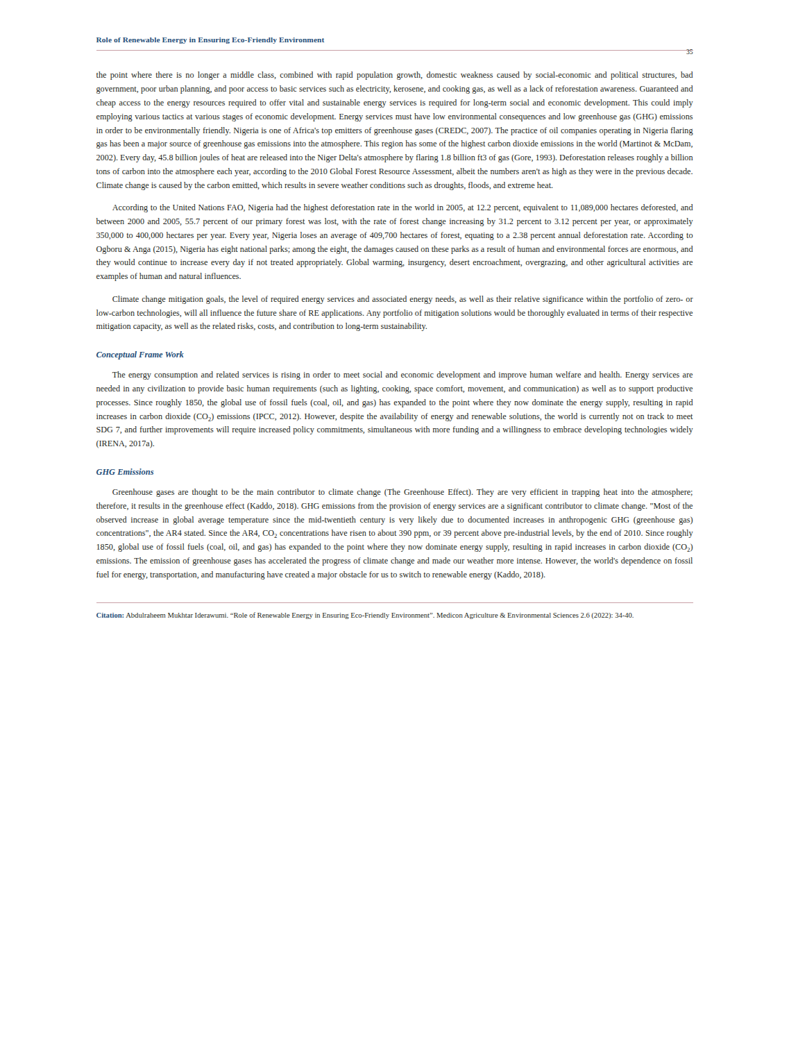Role of Renewable Energy in Ensuring Eco-Friendly Environment
35
the point where there is no longer a middle class, combined with rapid population growth, domestic weakness caused by social-economic and political structures, bad government, poor urban planning, and poor access to basic services such as electricity, kerosene, and cooking gas, as well as a lack of reforestation awareness. Guaranteed and cheap access to the energy resources required to offer vital and sustainable energy services is required for long-term social and economic development. This could imply employing various tactics at various stages of economic development. Energy services must have low environmental consequences and low greenhouse gas (GHG) emissions in order to be environmentally friendly. Nigeria is one of Africa's top emitters of greenhouse gases (CREDC, 2007). The practice of oil companies operating in Nigeria flaring gas has been a major source of greenhouse gas emissions into the atmosphere. This region has some of the highest carbon dioxide emissions in the world (Martinot & McDam, 2002). Every day, 45.8 billion joules of heat are released into the Niger Delta's atmosphere by flaring 1.8 billion ft3 of gas (Gore, 1993). Deforestation releases roughly a billion tons of carbon into the atmosphere each year, according to the 2010 Global Forest Resource Assessment, albeit the numbers aren't as high as they were in the previous decade. Climate change is caused by the carbon emitted, which results in severe weather conditions such as droughts, floods, and extreme heat.
According to the United Nations FAO, Nigeria had the highest deforestation rate in the world in 2005, at 12.2 percent, equivalent to 11,089,000 hectares deforested, and between 2000 and 2005, 55.7 percent of our primary forest was lost, with the rate of forest change increasing by 31.2 percent to 3.12 percent per year, or approximately 350,000 to 400,000 hectares per year. Every year, Nigeria loses an average of 409,700 hectares of forest, equating to a 2.38 percent annual deforestation rate. According to Ogboru & Anga (2015), Nigeria has eight national parks; among the eight, the damages caused on these parks as a result of human and environmental forces are enormous, and they would continue to increase every day if not treated appropriately. Global warming, insurgency, desert encroachment, overgrazing, and other agricultural activities are examples of human and natural influences.
Climate change mitigation goals, the level of required energy services and associated energy needs, as well as their relative significance within the portfolio of zero- or low-carbon technologies, will all influence the future share of RE applications. Any portfolio of mitigation solutions would be thoroughly evaluated in terms of their respective mitigation capacity, as well as the related risks, costs, and contribution to long-term sustainability.
Conceptual Frame Work
The energy consumption and related services is rising in order to meet social and economic development and improve human welfare and health. Energy services are needed in any civilization to provide basic human requirements (such as lighting, cooking, space comfort, movement, and communication) as well as to support productive processes. Since roughly 1850, the global use of fossil fuels (coal, oil, and gas) has expanded to the point where they now dominate the energy supply, resulting in rapid increases in carbon dioxide (CO2) emissions (IPCC, 2012). However, despite the availability of energy and renewable solutions, the world is currently not on track to meet SDG 7, and further improvements will require increased policy commitments, simultaneous with more funding and a willingness to embrace developing technologies widely (IRENA, 2017a).
GHG Emissions
Greenhouse gases are thought to be the main contributor to climate change (The Greenhouse Effect). They are very efficient in trapping heat into the atmosphere; therefore, it results in the greenhouse effect (Kaddo, 2018). GHG emissions from the provision of energy services are a significant contributor to climate change. "Most of the observed increase in global average temperature since the mid-twentieth century is very likely due to documented increases in anthropogenic GHG (greenhouse gas) concentrations", the AR4 stated. Since the AR4, CO2 concentrations have risen to about 390 ppm, or 39 percent above pre-industrial levels, by the end of 2010. Since roughly 1850, global use of fossil fuels (coal, oil, and gas) has expanded to the point where they now dominate energy supply, resulting in rapid increases in carbon dioxide (CO2) emissions. The emission of greenhouse gases has accelerated the progress of climate change and made our weather more intense. However, the world's dependence on fossil fuel for energy, transportation, and manufacturing have created a major obstacle for us to switch to renewable energy (Kaddo, 2018).
Citation: Abdulraheem Mukhtar Iderawumi. “Role of Renewable Energy in Ensuring Eco-Friendly Environment”. Medicon Agriculture & Environmental Sciences 2.6 (2022): 34-40.